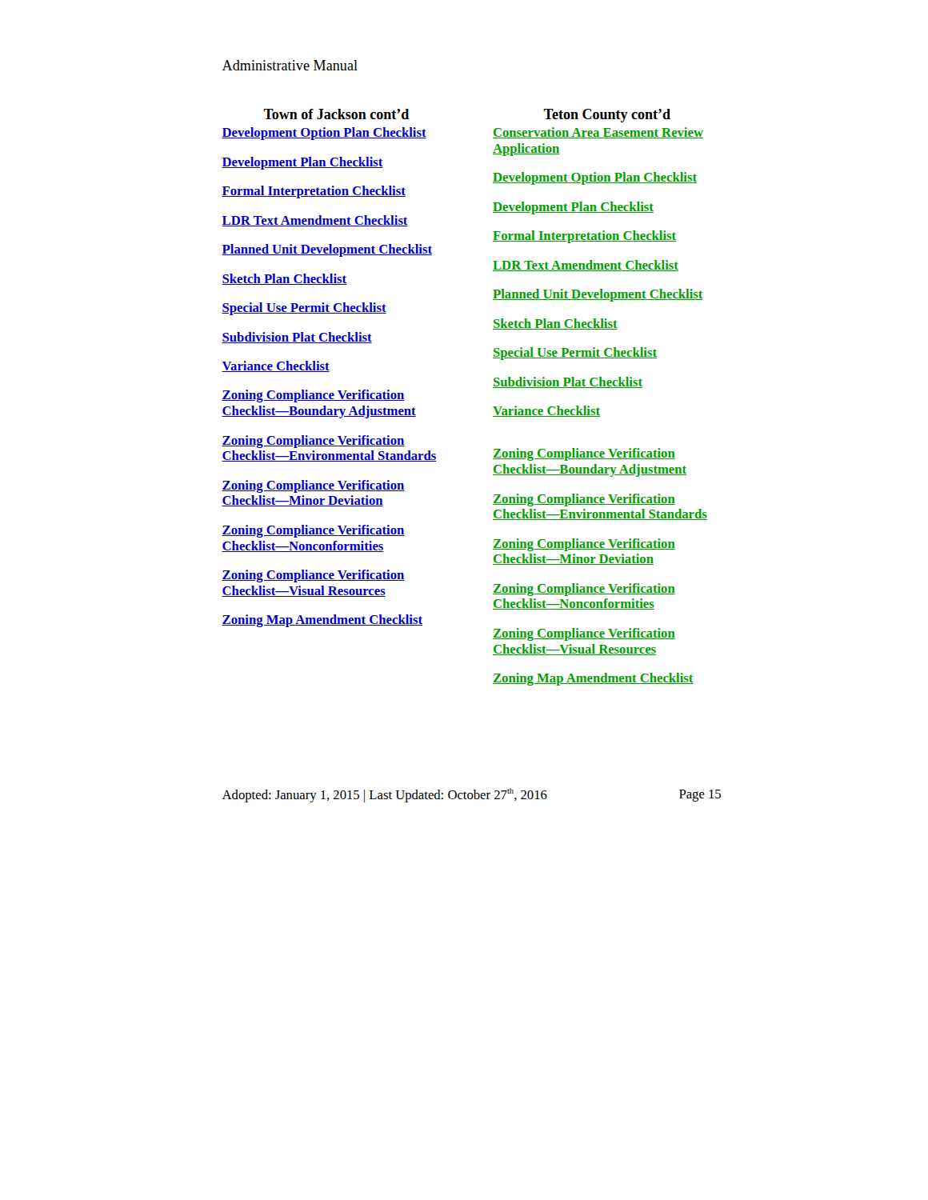Administrative Manual
Town of Jackson cont’d
Development Option Plan Checklist Development Plan Checklist Formal Interpretation Checklist LDR Text Amendment Checklist Planned Unit Development Checklist Sketch Plan Checklist Special Use Permit Checklist Subdivision Plat Checklist Variance Checklist Zoning Compliance Verification Checklist—Boundary Adjustment Zoning Compliance Verification Checklist—Environmental Standards Zoning Compliance Verification Checklist—Minor Deviation Zoning Compliance Verification Checklist—Nonconformities Zoning Compliance Verification Checklist—Visual Resources Zoning Map Amendment Checklist
Teton County cont’d
Conservation Area Easement Review Application Development Option Plan Checklist Development Plan Checklist Formal Interpretation Checklist LDR Text Amendment Checklist Planned Unit Development Checklist Sketch Plan Checklist Special Use Permit Checklist Subdivision Plat Checklist Variance Checklist
Zoning Compliance Verification Checklist—Boundary Adjustment Zoning Compliance Verification Checklist—Environmental Standards Zoning Compliance Verification Checklist—Minor Deviation Zoning Compliance Verification Checklist—Nonconformities Zoning Compliance Verification Checklist—Visual Resources Zoning Map Amendment Checklist
Adopted: January 1, 2015 | Last Updated: October 27th, 2016
Page 15